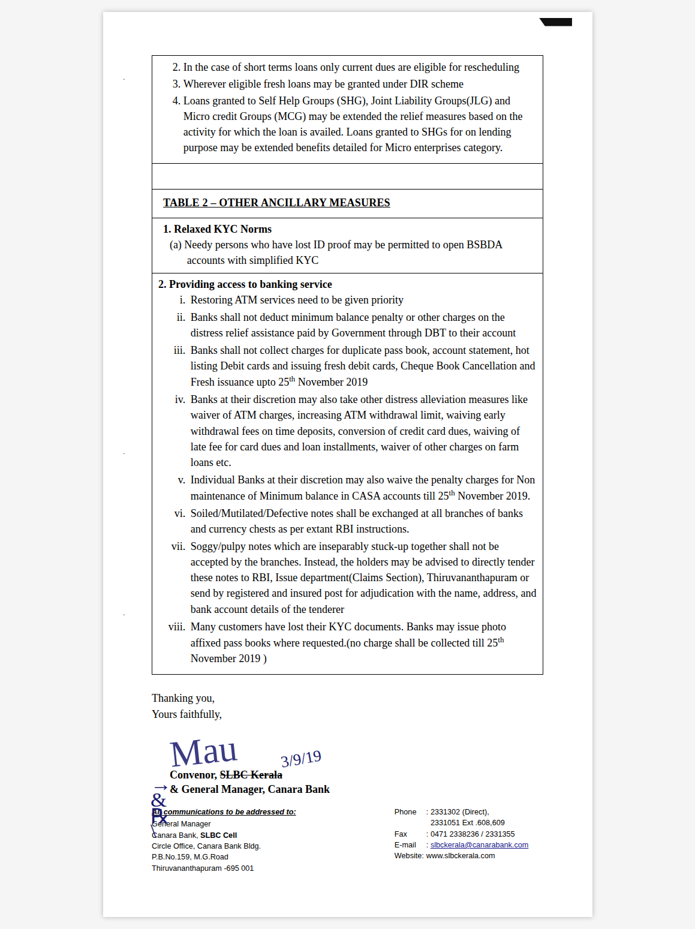. . .
In the case of short terms loans only current dues are eligible for rescheduling
Wherever eligible fresh loans may be granted under DIR scheme
Loans granted to Self Help Groups (SHG), Joint Liability Groups(JLG) and Micro credit Groups (MCG) may be extended the relief measures based on the activity for which the loan is availed. Loans granted to SHGs for on lending purpose may be extended benefits detailed for Micro enterprises category.
TABLE 2 – OTHER ANCILLARY MEASURES
1. Relaxed KYC Norms
(a) Needy persons who have lost ID proof may be permitted to open BSBDA accounts with simplified KYC
2. Providing access to banking service
Restoring ATM services need to be given priority
Banks shall not deduct minimum balance penalty or other charges on the distress relief assistance paid by Government through DBT to their account
Banks shall not collect charges for duplicate pass book, account statement, hot listing Debit cards and issuing fresh debit cards, Cheque Book Cancellation and Fresh issuance upto 25th November 2019
Banks at their discretion may also take other distress alleviation measures like waiver of ATM charges, increasing ATM withdrawal limit, waiving early withdrawal fees on time deposits, conversion of credit card dues, waiving of late fee for card dues and loan installments, waiver of other charges on farm loans etc.
Individual Banks at their discretion may also waive the penalty charges for Non maintenance of Minimum balance in CASA accounts till 25th November 2019.
Soiled/Mutilated/Defective notes shall be exchanged at all branches of banks and currency chests as per extant RBI instructions.
Soggy/pulpy notes which are inseparably stuck-up together shall not be accepted by the branches. Instead, the holders may be advised to directly tender these notes to RBI, Issue department(Claims Section), Thiruvananthapuram or send by registered and insured post for adjudication with the name, address, and bank account details of the tenderer
Many customers have lost their KYC documents. Banks may issue photo affixed pass books where requested.(no charge shall be collected till 25th November 2019 )
Thanking you,
Yours faithfully,
→ & ℞ \ Mau 3/9/19 Convenor, SLBC Kerala & General Manager, Canara Bank
All communications to be addressed to:
General Manager
Canara Bank, SLBC Cell
Circle Office, Canara Bank Bldg.
P.B.No.159, M.G.Road
Thiruvananthapuram -695 001
| Phone | : 2331302 (Direct), |
| | 2331051 Ext .608,609 |
| Fax | : 0471 2338236 / 2331355 |
| E-mail | : slbckerala@canarabank.com |
| Website: | www.slbckerala.com |